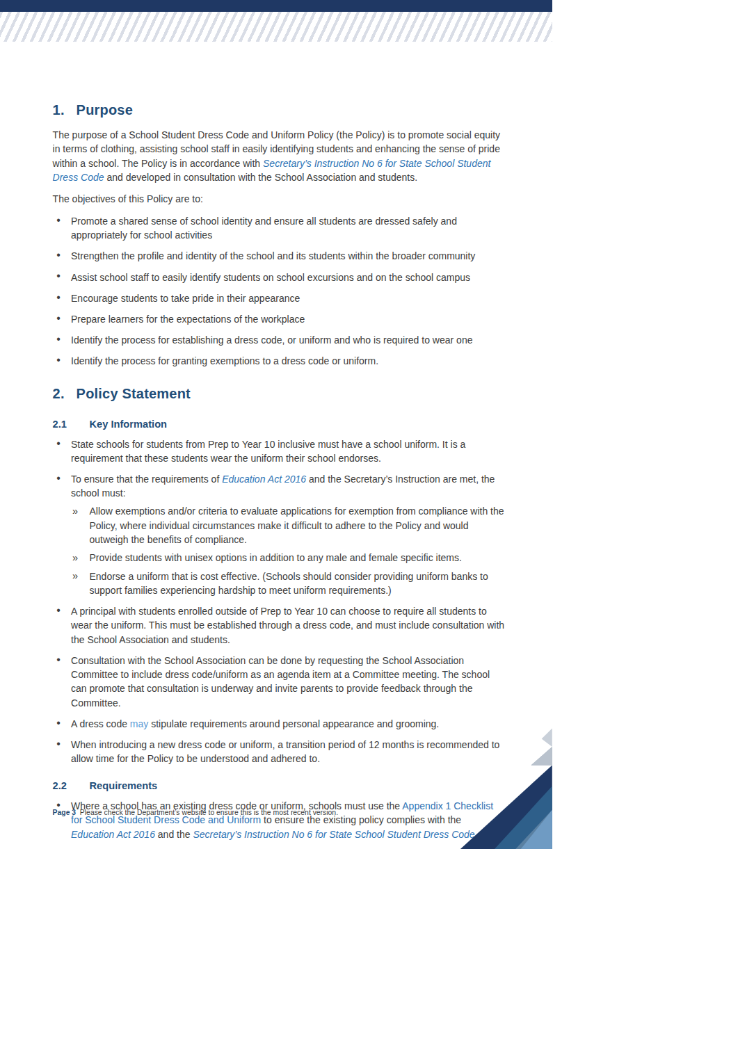1. Purpose
The purpose of a School Student Dress Code and Uniform Policy (the Policy) is to promote social equity in terms of clothing, assisting school staff in easily identifying students and enhancing the sense of pride within a school. The Policy is in accordance with Secretary’s Instruction No 6 for State School Student Dress Code and developed in consultation with the School Association and students.
The objectives of this Policy are to:
Promote a shared sense of school identity and ensure all students are dressed safely and appropriately for school activities
Strengthen the profile and identity of the school and its students within the broader community
Assist school staff to easily identify students on school excursions and on the school campus
Encourage students to take pride in their appearance
Prepare learners for the expectations of the workplace
Identify the process for establishing a dress code, or uniform and who is required to wear one
Identify the process for granting exemptions to a dress code or uniform.
2. Policy Statement
2.1 Key Information
State schools for students from Prep to Year 10 inclusive must have a school uniform. It is a requirement that these students wear the uniform their school endorses.
To ensure that the requirements of Education Act 2016 and the Secretary’s Instruction are met, the school must:
Allow exemptions and/or criteria to evaluate applications for exemption from compliance with the Policy, where individual circumstances make it difficult to adhere to the Policy and would outweigh the benefits of compliance.
Provide students with unisex options in addition to any male and female specific items.
Endorse a uniform that is cost effective. (Schools should consider providing uniform banks to support families experiencing hardship to meet uniform requirements.)
A principal with students enrolled outside of Prep to Year 10 can choose to require all students to wear the uniform. This must be established through a dress code, and must include consultation with the School Association and students.
Consultation with the School Association can be done by requesting the School Association Committee to include dress code/uniform as an agenda item at a Committee meeting. The school can promote that consultation is underway and invite parents to provide feedback through the Committee.
A dress code may stipulate requirements around personal appearance and grooming.
When introducing a new dress code or uniform, a transition period of 12 months is recommended to allow time for the Policy to be understood and adhered to.
2.2 Requirements
Where a school has an existing dress code or uniform, schools must use the Appendix 1 Checklist for School Student Dress Code and Uniform to ensure the existing policy complies with the Education Act 2016 and the Secretary’s Instruction No 6 for State School Student Dress Code.
Page 3 Please check the Department’s website to ensure this is the most recent version.